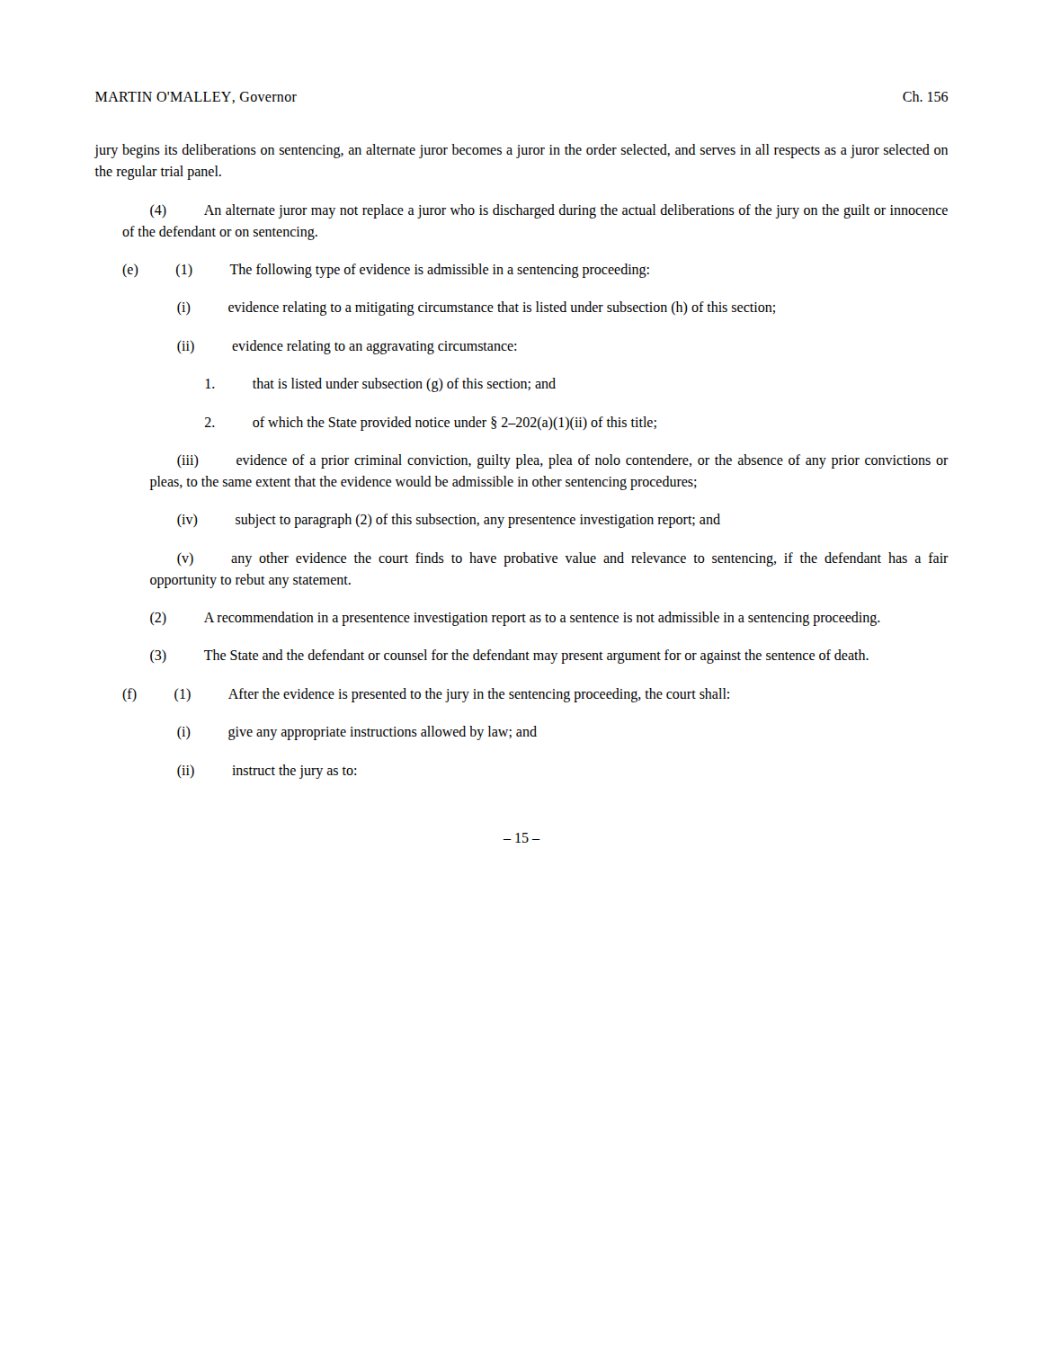Martin O'Malley, Governor
Ch. 156
jury begins its deliberations on sentencing, an alternate juror becomes a juror in the order selected, and serves in all respects as a juror selected on the regular trial panel.
(4) An alternate juror may not replace a juror who is discharged during the actual deliberations of the jury on the guilt or innocence of the defendant or on sentencing.
(e) (1) The following type of evidence is admissible in a sentencing proceeding:
(i) evidence relating to a mitigating circumstance that is listed under subsection (h) of this section;
(ii) evidence relating to an aggravating circumstance:
1. that is listed under subsection (g) of this section; and
2. of which the State provided notice under § 2–202(a)(1)(ii) of this title;
(iii) evidence of a prior criminal conviction, guilty plea, plea of nolo contendere, or the absence of any prior convictions or pleas, to the same extent that the evidence would be admissible in other sentencing procedures;
(iv) subject to paragraph (2) of this subsection, any presentence investigation report; and
(v) any other evidence the court finds to have probative value and relevance to sentencing, if the defendant has a fair opportunity to rebut any statement.
(2) A recommendation in a presentence investigation report as to a sentence is not admissible in a sentencing proceeding.
(3) The State and the defendant or counsel for the defendant may present argument for or against the sentence of death.
(f) (1) After the evidence is presented to the jury in the sentencing proceeding, the court shall:
(i) give any appropriate instructions allowed by law; and
(ii) instruct the jury as to:
– 15 –